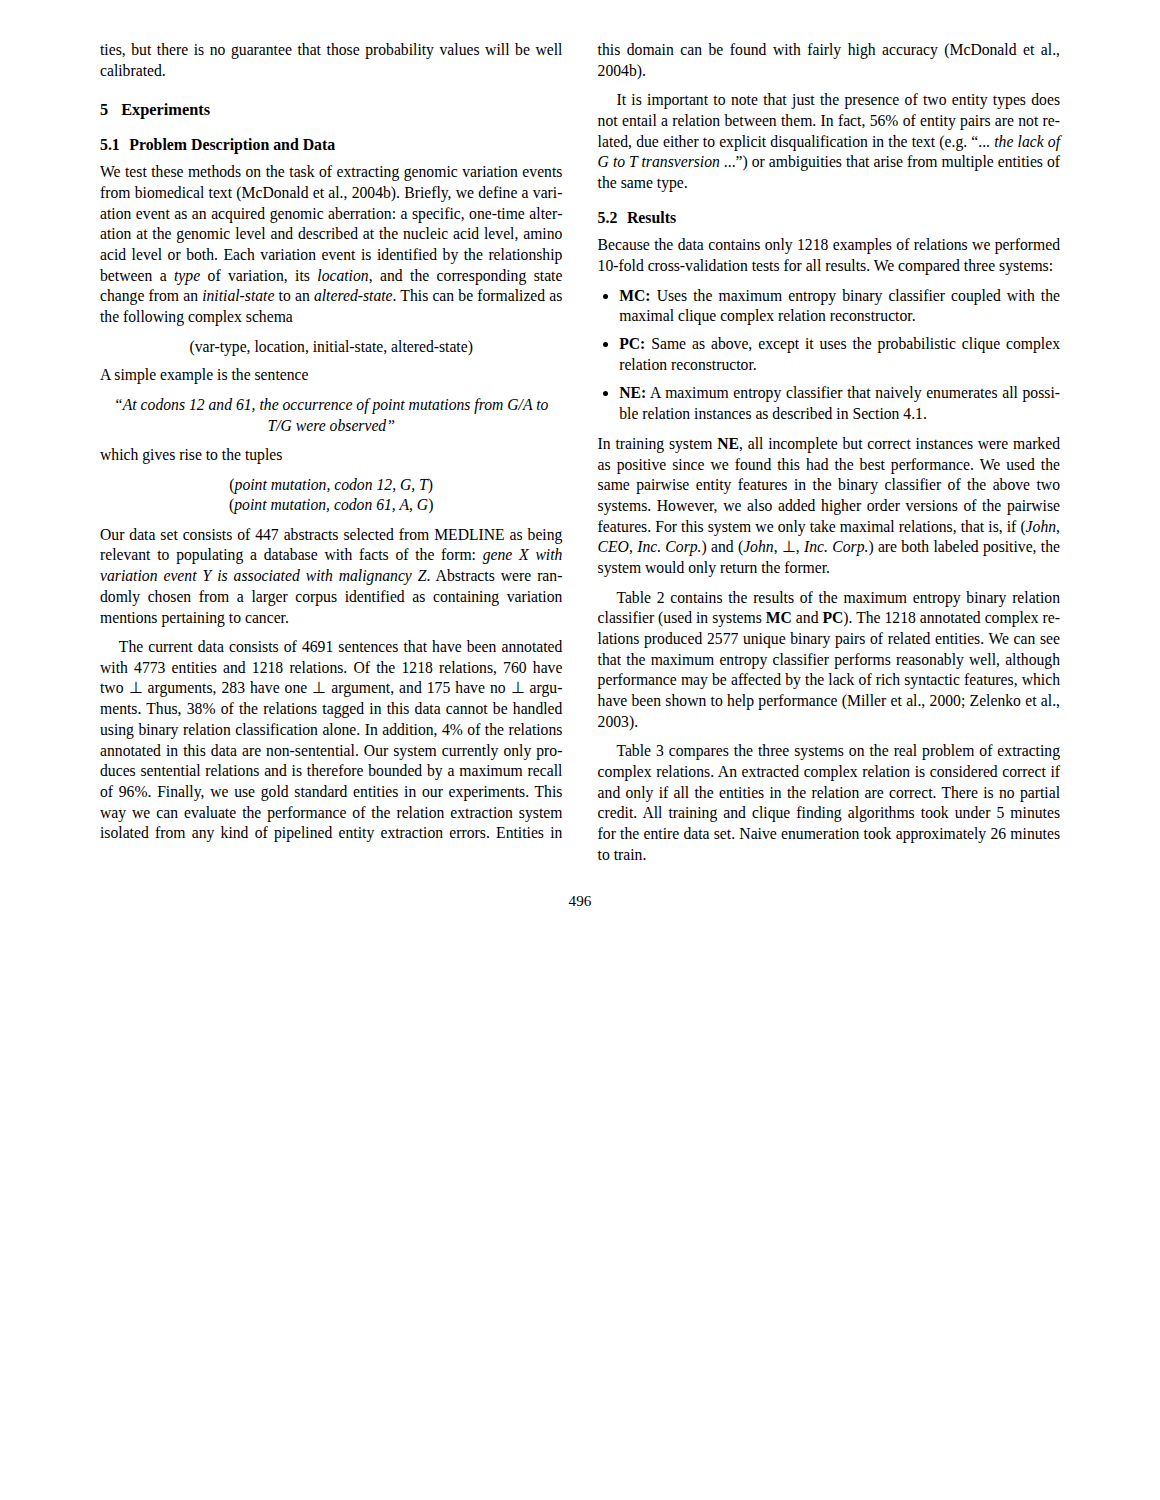ties, but there is no guarantee that those probability values will be well calibrated.
5 Experiments
5.1 Problem Description and Data
We test these methods on the task of extracting genomic variation events from biomedical text (McDonald et al., 2004b). Briefly, we define a variation event as an acquired genomic aberration: a specific, one-time alteration at the genomic level and described at the nucleic acid level, amino acid level or both. Each variation event is identified by the relationship between a type of variation, its location, and the corresponding state change from an initial-state to an altered-state. This can be formalized as the following complex schema
(var-type, location, initial-state, altered-state)
A simple example is the sentence
“At codons 12 and 61, the occurrence of point mutations from G/A to T/G were observed”
which gives rise to the tuples
(point mutation, codon 12, G, T)
(point mutation, codon 61, A, G)
Our data set consists of 447 abstracts selected from MEDLINE as being relevant to populating a database with facts of the form: gene X with variation event Y is associated with malignancy Z. Abstracts were randomly chosen from a larger corpus identified as containing variation mentions pertaining to cancer.
The current data consists of 4691 sentences that have been annotated with 4773 entities and 1218 relations. Of the 1218 relations, 760 have two ⊥ arguments, 283 have one ⊥ argument, and 175 have no ⊥ arguments. Thus, 38% of the relations tagged in this data cannot be handled using binary relation classification alone. In addition, 4% of the relations annotated in this data are non-sentential. Our system currently only produces sentential relations and is therefore bounded by a maximum recall of 96%. Finally, we use gold standard entities in our experiments. This way we can evaluate the performance of the relation extraction system isolated from any kind of pipelined entity extraction errors. Entities in this domain can be found with fairly high accuracy (McDonald et al., 2004b).
It is important to note that just the presence of two entity types does not entail a relation between them. In fact, 56% of entity pairs are not related, due either to explicit disqualification in the text (e.g. “... the lack of G to T transversion ...”) or ambiguities that arise from multiple entities of the same type.
5.2 Results
Because the data contains only 1218 examples of relations we performed 10-fold cross-validation tests for all results. We compared three systems:
MC: Uses the maximum entropy binary classifier coupled with the maximal clique complex relation reconstructor.
PC: Same as above, except it uses the probabilistic clique complex relation reconstructor.
NE: A maximum entropy classifier that naively enumerates all possible relation instances as described in Section 4.1.
In training system NE, all incomplete but correct instances were marked as positive since we found this had the best performance. We used the same pairwise entity features in the binary classifier of the above two systems. However, we also added higher order versions of the pairwise features. For this system we only take maximal relations, that is, if (John, CEO, Inc. Corp.) and (John, ⊥, Inc. Corp.) are both labeled positive, the system would only return the former.
Table 2 contains the results of the maximum entropy binary relation classifier (used in systems MC and PC). The 1218 annotated complex relations produced 2577 unique binary pairs of related entities. We can see that the maximum entropy classifier performs reasonably well, although performance may be affected by the lack of rich syntactic features, which have been shown to help performance (Miller et al., 2000; Zelenko et al., 2003).
Table 3 compares the three systems on the real problem of extracting complex relations. An extracted complex relation is considered correct if and only if all the entities in the relation are correct. There is no partial credit. All training and clique finding algorithms took under 5 minutes for the entire data set. Naive enumeration took approximately 26 minutes to train.
496